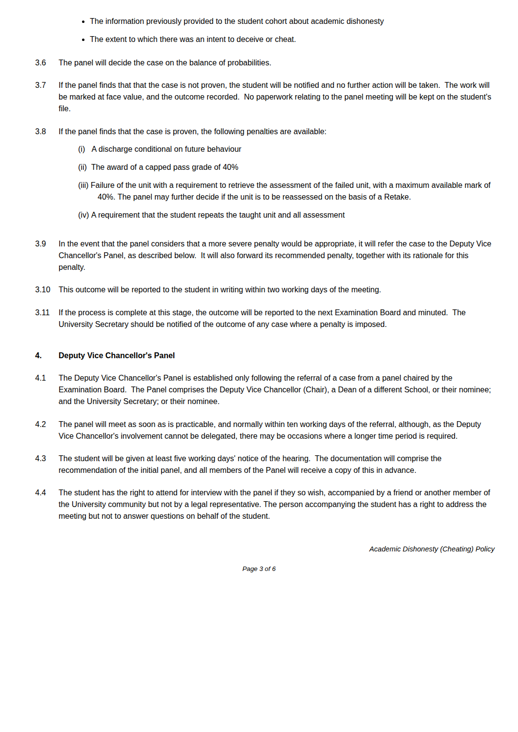The information previously provided to the student cohort about academic dishonesty
The extent to which there was an intent to deceive or cheat.
3.6
The panel will decide the case on the balance of probabilities.
3.7
If the panel finds that that the case is not proven, the student will be notified and no further action will be taken. The work will be marked at face value, and the outcome recorded. No paperwork relating to the panel meeting will be kept on the student's file.
3.8
If the panel finds that the case is proven, the following penalties are available:
(i) A discharge conditional on future behaviour
(ii) The award of a capped pass grade of 40%
(iii) Failure of the unit with a requirement to retrieve the assessment of the failed unit, with a maximum available mark of 40%. The panel may further decide if the unit is to be reassessed on the basis of a Retake.
(iv) A requirement that the student repeats the taught unit and all assessment
3.9
In the event that the panel considers that a more severe penalty would be appropriate, it will refer the case to the Deputy Vice Chancellor's Panel, as described below. It will also forward its recommended penalty, together with its rationale for this penalty.
3.10
This outcome will be reported to the student in writing within two working days of the meeting.
3.11
If the process is complete at this stage, the outcome will be reported to the next Examination Board and minuted. The University Secretary should be notified of the outcome of any case where a penalty is imposed.
4. Deputy Vice Chancellor's Panel
4.1
The Deputy Vice Chancellor's Panel is established only following the referral of a case from a panel chaired by the Examination Board. The Panel comprises the Deputy Vice Chancellor (Chair), a Dean of a different School, or their nominee; and the University Secretary; or their nominee.
4.2
The panel will meet as soon as is practicable, and normally within ten working days of the referral, although, as the Deputy Vice Chancellor's involvement cannot be delegated, there may be occasions where a longer time period is required.
4.3
The student will be given at least five working days' notice of the hearing. The documentation will comprise the recommendation of the initial panel, and all members of the Panel will receive a copy of this in advance.
4.4
The student has the right to attend for interview with the panel if they so wish, accompanied by a friend or another member of the University community but not by a legal representative. The person accompanying the student has a right to address the meeting but not to answer questions on behalf of the student.
Academic Dishonesty (Cheating) Policy
Page 3 of 6